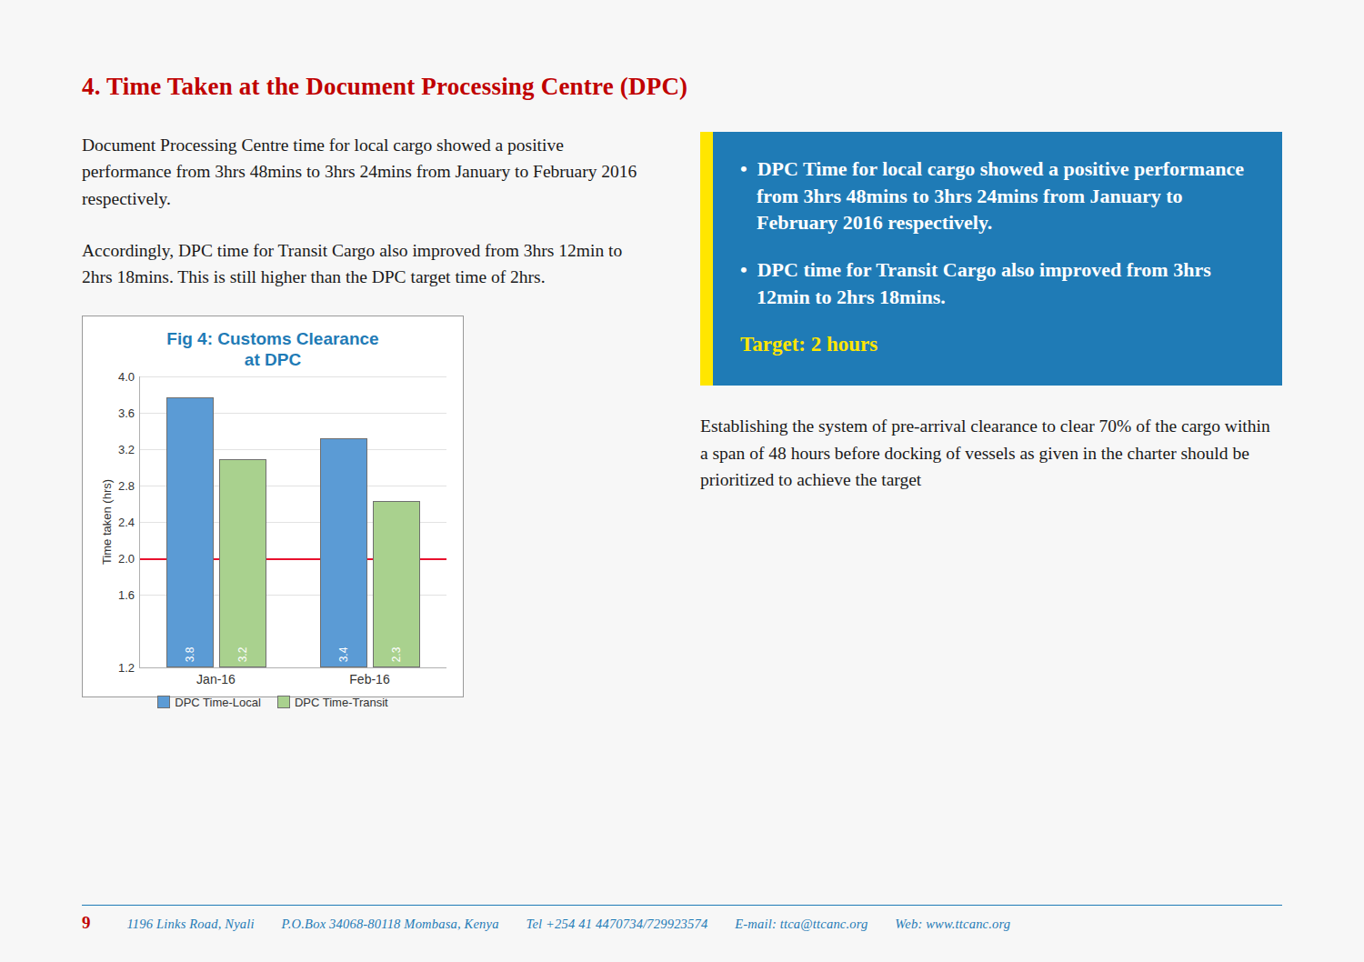4. Time Taken at the Document Processing Centre (DPC)
Document Processing Centre time for local cargo showed a positive performance from 3hrs 48mins to 3hrs 24mins from January to February 2016 respectively.
Accordingly, DPC time for Transit Cargo also improved from 3hrs 12min to 2hrs 18mins. This is still higher than the DPC target time of 2hrs.
Fig 4: Customs Clearance
at DPC
Time taken (hrs)
4.0
3.6
3.2
2.8
2.4
2.0
1.6
1.2
3.8
3.2
3.4
2.3
Jan-16
Feb-16
DPC Time-Local
DPC Time-Transit
DPC Time for local cargo showed a positive performance from 3hrs 48mins to 3hrs 24mins from January to February 2016 respectively.
DPC time for Transit Cargo also improved from 3hrs 12min to 2hrs 18mins.
Target: 2 hours
Establishing the system of pre-arrival clearance to clear 70% of the cargo within a span of 48 hours before docking of vessels as given in the charter should be prioritized to achieve the target
9
1196 Links Road, Nyali P.O.Box 34068-80118 Mombasa, Kenya Tel +254 41 4470734/729923574 E-mail: ttca@ttcanc.org Web: www.ttcanc.org